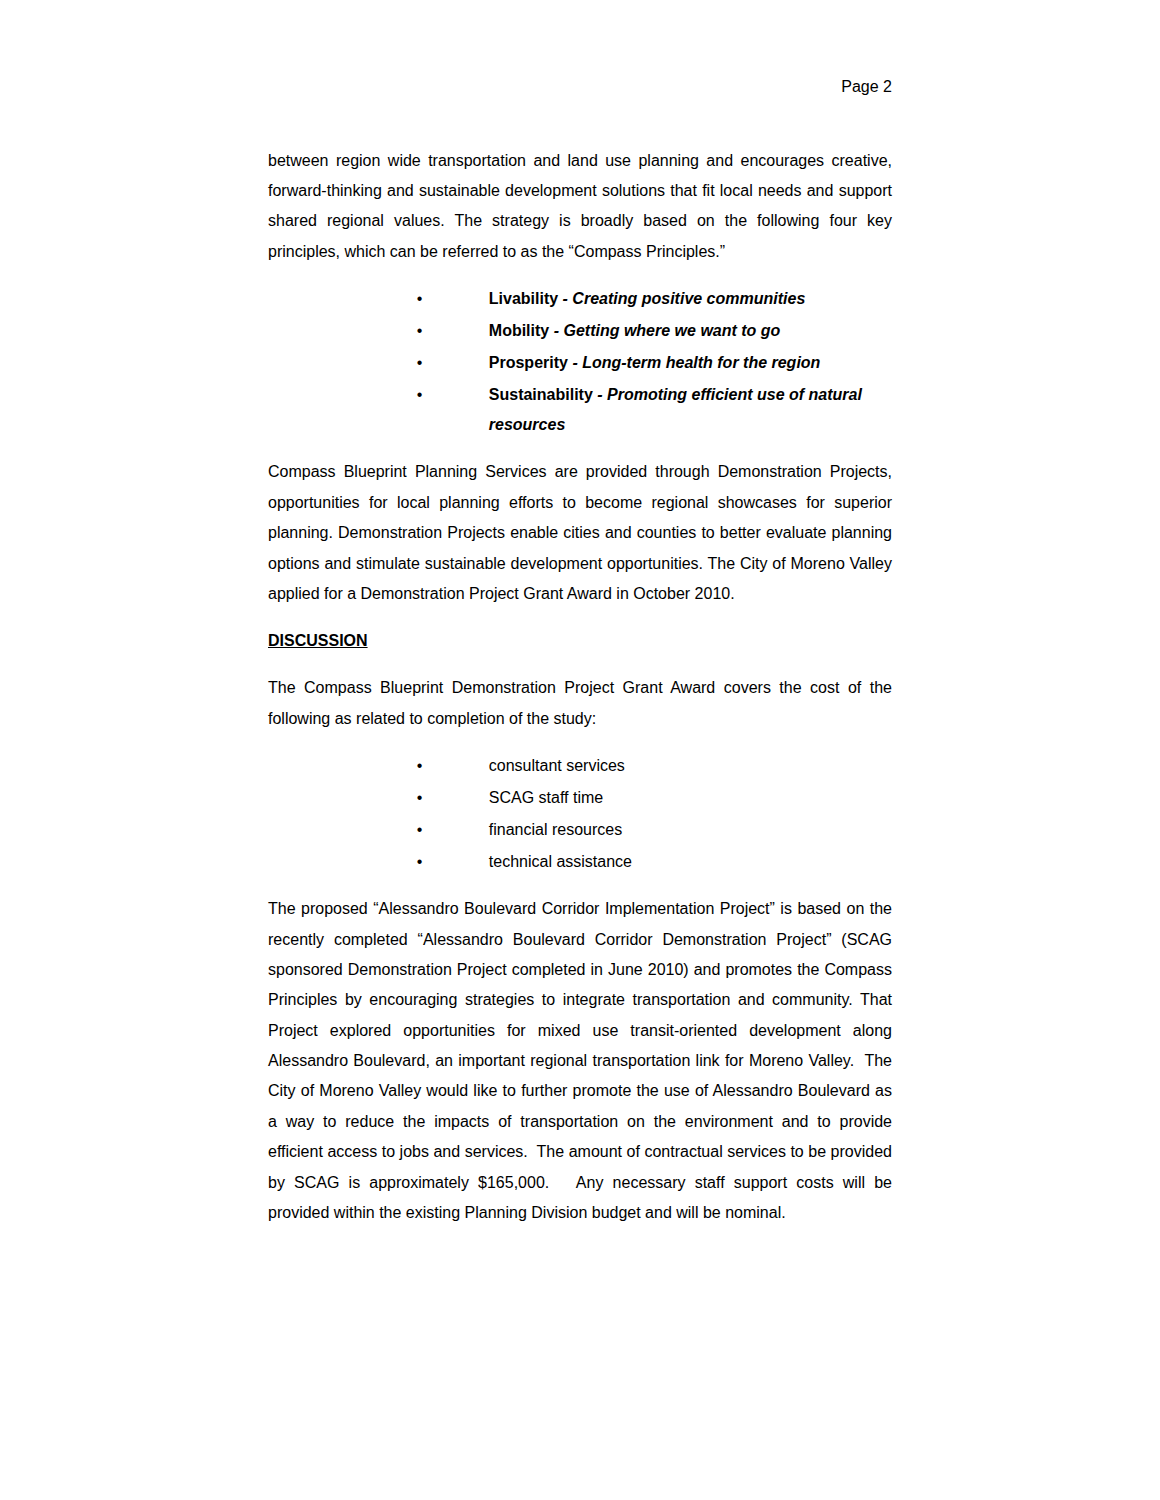Page 2
between region wide transportation and land use planning and encourages creative, forward-thinking and sustainable development solutions that fit local needs and support shared regional values. The strategy is broadly based on the following four key principles, which can be referred to as the “Compass Principles.”
Livability - Creating positive communities
Mobility - Getting where we want to go
Prosperity - Long-term health for the region
Sustainability - Promoting efficient use of natural resources
Compass Blueprint Planning Services are provided through Demonstration Projects, opportunities for local planning efforts to become regional showcases for superior planning. Demonstration Projects enable cities and counties to better evaluate planning options and stimulate sustainable development opportunities. The City of Moreno Valley applied for a Demonstration Project Grant Award in October 2010.
DISCUSSION
The Compass Blueprint Demonstration Project Grant Award covers the cost of the following as related to completion of the study:
consultant services
SCAG staff time
financial resources
technical assistance
The proposed “Alessandro Boulevard Corridor Implementation Project” is based on the recently completed “Alessandro Boulevard Corridor Demonstration Project” (SCAG sponsored Demonstration Project completed in June 2010) and promotes the Compass Principles by encouraging strategies to integrate transportation and community. That Project explored opportunities for mixed use transit-oriented development along Alessandro Boulevard, an important regional transportation link for Moreno Valley. The City of Moreno Valley would like to further promote the use of Alessandro Boulevard as a way to reduce the impacts of transportation on the environment and to provide efficient access to jobs and services. The amount of contractual services to be provided by SCAG is approximately $165,000. Any necessary staff support costs will be provided within the existing Planning Division budget and will be nominal.